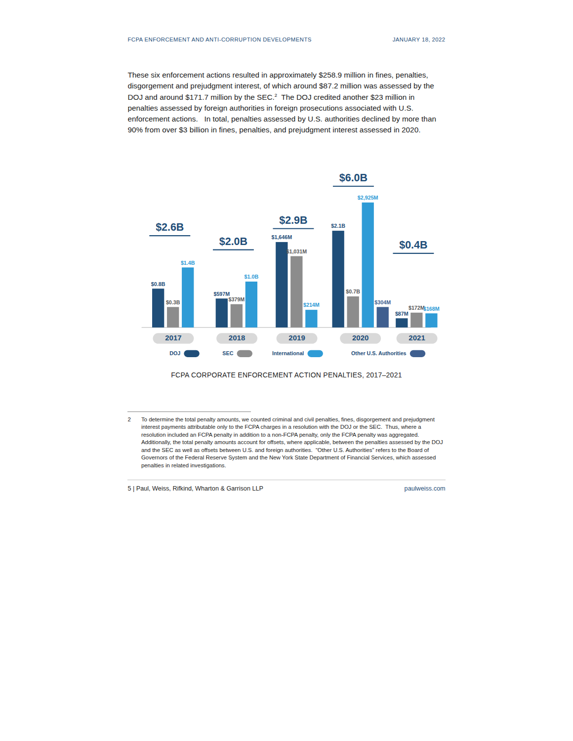FCPA Enforcement and Anti-Corruption Developments
January 18, 2022
These six enforcement actions resulted in approximately $258.9 million in fines, penalties, disgorgement and prejudgment interest, of which around $87.2 million was assessed by the DOJ and around $171.7 million by the SEC.2 The DOJ credited another $23 million in penalties assessed by foreign authorities in foreign prosecutions associated with U.S. enforcement actions. In total, penalties assessed by U.S. authorities declined by more than 90% from over $3 billion in fines, penalties, and prejudgment interest assessed in 2020.
$2.6B $0.8B $0.3B $1.4B 2017 $2.0B $597M $379M $1.0B 2018 $2.9B $1,646M $1,031M $214M 2019 $6.0B $2.1B $0.7B $2,925M $304M 2020 $0.4B $87M $172M $168M 2021 DOJ SEC International Other U.S. Authorities
FCPA CORPORATE ENFORCEMENT ACTION PENALTIES, 2017–2021
2
To determine the total penalty amounts, we counted criminal and civil penalties, fines, disgorgement and prejudgment interest payments attributable only to the FCPA charges in a resolution with the DOJ or the SEC. Thus, where a resolution included an FCPA penalty in addition to a non-FCPA penalty, only the FCPA penalty was aggregated. Additionally, the total penalty amounts account for offsets, where applicable, between the penalties assessed by the DOJ and the SEC as well as offsets between U.S. and foreign authorities. “Other U.S. Authorities” refers to the Board of Governors of the Federal Reserve System and the New York State Department of Financial Services, which assessed penalties in related investigations.
5 | Paul, Weiss, Rifkind, Wharton & Garrison LLP
paulweiss.com